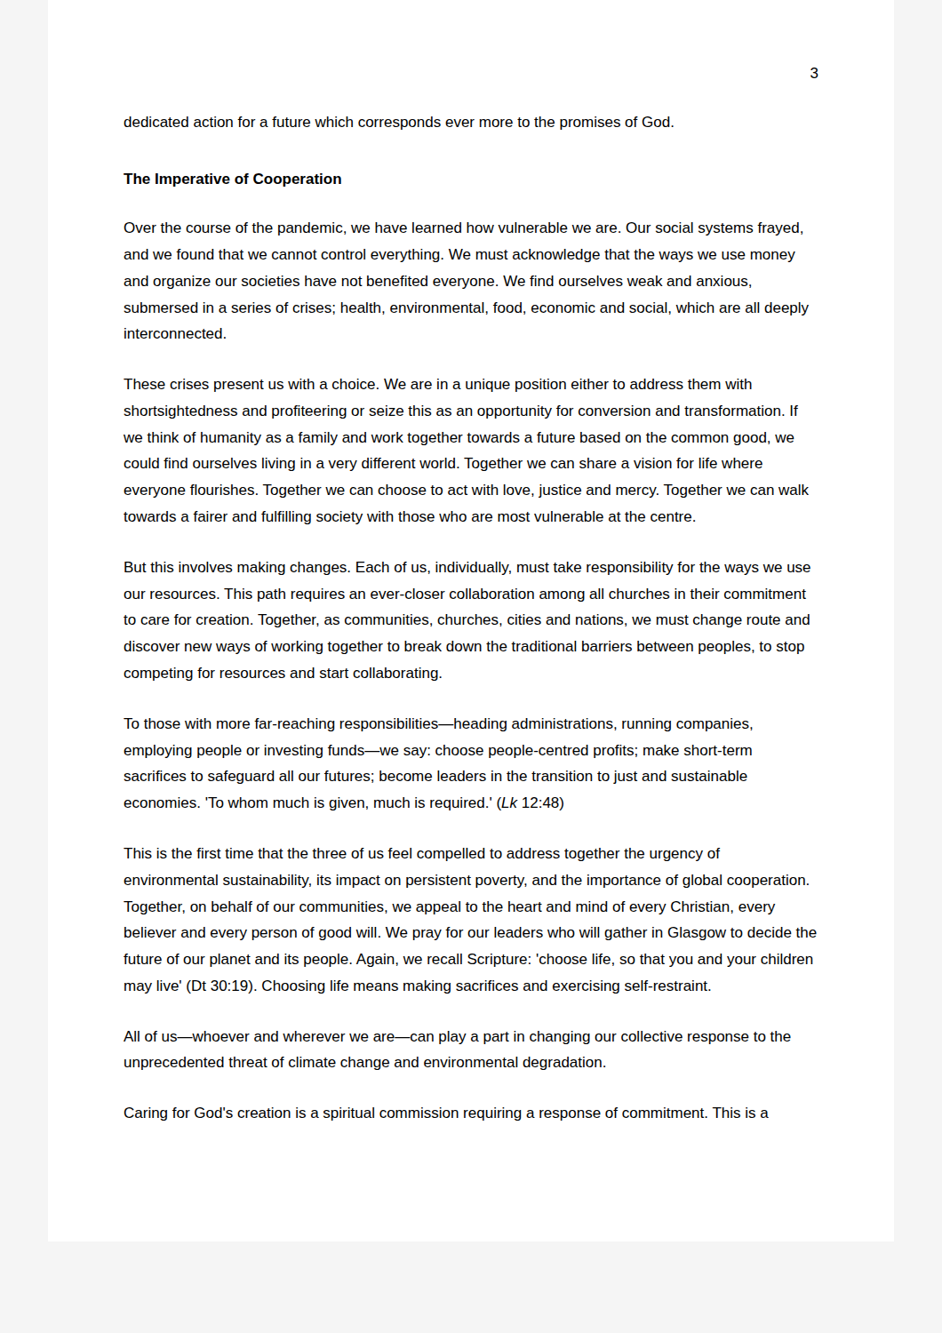3
dedicated action for a future which corresponds ever more to the promises of God.
The Imperative of Cooperation
Over the course of the pandemic, we have learned how vulnerable we are. Our social systems frayed, and we found that we cannot control everything. We must acknowledge that the ways we use money and organize our societies have not benefited everyone. We find ourselves weak and anxious, submersed in a series of crises; health, environmental, food, economic and social, which are all deeply interconnected.
These crises present us with a choice. We are in a unique position either to address them with shortsightedness and profiteering or seize this as an opportunity for conversion and transformation. If we think of humanity as a family and work together towards a future based on the common good, we could find ourselves living in a very different world. Together we can share a vision for life where everyone flourishes. Together we can choose to act with love, justice and mercy. Together we can walk towards a fairer and fulfilling society with those who are most vulnerable at the centre.
But this involves making changes. Each of us, individually, must take responsibility for the ways we use our resources. This path requires an ever-closer collaboration among all churches in their commitment to care for creation. Together, as communities, churches, cities and nations, we must change route and discover new ways of working together to break down the traditional barriers between peoples, to stop competing for resources and start collaborating.
To those with more far-reaching responsibilities—heading administrations, running companies, employing people or investing funds—we say: choose people-centred profits; make short-term sacrifices to safeguard all our futures; become leaders in the transition to just and sustainable economies. 'To whom much is given, much is required.' (Lk 12:48)
This is the first time that the three of us feel compelled to address together the urgency of environmental sustainability, its impact on persistent poverty, and the importance of global cooperation. Together, on behalf of our communities, we appeal to the heart and mind of every Christian, every believer and every person of good will. We pray for our leaders who will gather in Glasgow to decide the future of our planet and its people. Again, we recall Scripture: 'choose life, so that you and your children may live' (Dt 30:19). Choosing life means making sacrifices and exercising self-restraint.
All of us—whoever and wherever we are—can play a part in changing our collective response to the unprecedented threat of climate change and environmental degradation.
Caring for God's creation is a spiritual commission requiring a response of commitment. This is a